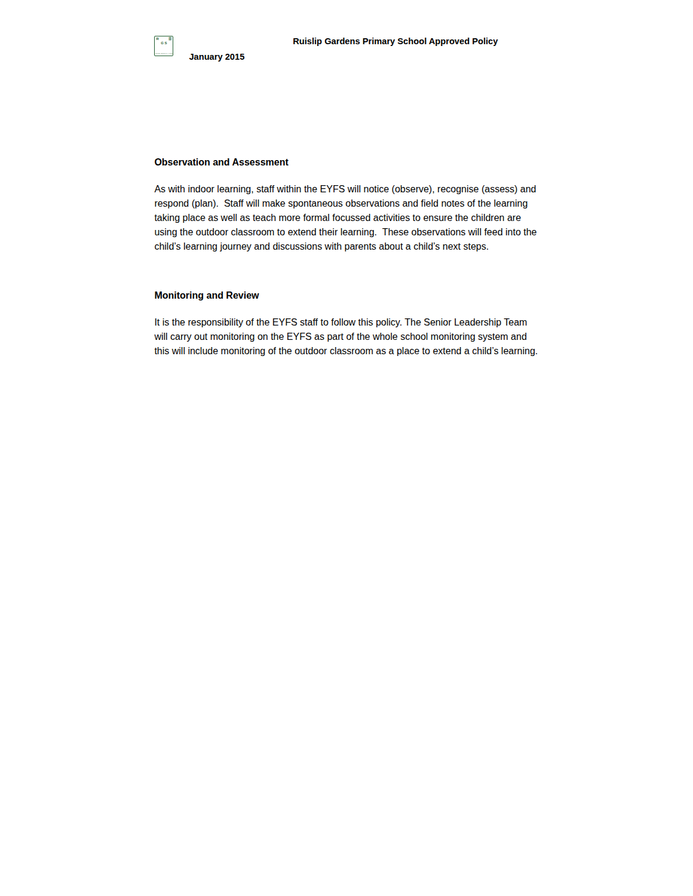R☰
G S
Ruislip Gardens Primary
Ruislip Gardens Primary School Approved Policy
January 2015
Observation and Assessment
As with indoor learning, staff within the EYFS will notice (observe), recognise (assess) and respond (plan). Staff will make spontaneous observations and field notes of the learning taking place as well as teach more formal focussed activities to ensure the children are using the outdoor classroom to extend their learning. These observations will feed into the child’s learning journey and discussions with parents about a child’s next steps.
Monitoring and Review
It is the responsibility of the EYFS staff to follow this policy. The Senior Leadership Team will carry out monitoring on the EYFS as part of the whole school monitoring system and this will include monitoring of the outdoor classroom as a place to extend a child’s learning.